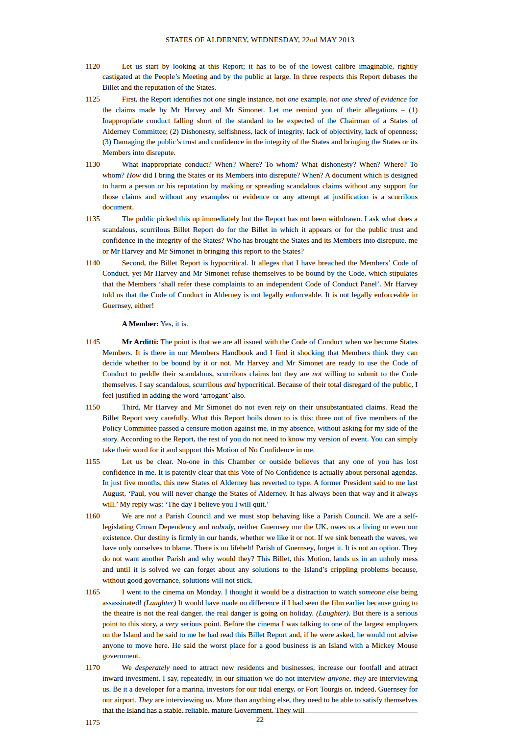STATES OF ALDERNEY, WEDNESDAY, 22nd MAY 2013
1120 Let us start by looking at this Report; it has to be of the lowest calibre imaginable, rightly castigated at the People’s Meeting and by the public at large. In three respects this Report debases the Billet and the reputation of the States.
1125 First, the Report identifies not one single instance, not one example, not one shred of evidence for the claims made by Mr Harvey and Mr Simonet. Let me remind you of their allegations – (1) Inappropriate conduct falling short of the standard to be expected of the Chairman of a States of Alderney Committee; (2) Dishonesty, selfishness, lack of integrity, lack of objectivity, lack of openness; (3) Damaging the public’s trust and confidence in the integrity of the States and bringing the States or its Members into disrepute.
1130 What inappropriate conduct? When? Where? To whom? What dishonesty? When? Where? To whom? How did I bring the States or its Members into disrepute? When? A document which is designed to harm a person or his reputation by making or spreading scandalous claims without any support for those claims and without any examples or evidence or any attempt at justification is a scurrilous document.
1135 The public picked this up immediately but the Report has not been withdrawn. I ask what does a scandalous, scurrilous Billet Report do for the Billet in which it appears or for the public trust and confidence in the integrity of the States? Who has brought the States and its Members into disrepute, me or Mr Harvey and Mr Simonet in bringing this report to the States?
1140 Second, the Billet Report is hypocritical. It alleges that I have breached the Members’ Code of Conduct, yet Mr Harvey and Mr Simonet refuse themselves to be bound by the Code, which stipulates that the Members ‘shall refer these complaints to an independent Code of Conduct Panel’. Mr Harvey told us that the Code of Conduct in Alderney is not legally enforceable. It is not legally enforceable in Guernsey, either!
A Member: Yes, it is.
1145 Mr Arditti: The point is that we are all issued with the Code of Conduct when we become States Members. It is there in our Members Handbook and I find it shocking that Members think they can decide whether to be bound by it or not. Mr Harvey and Mr Simonet are ready to use the Code of Conduct to peddle their scandalous, scurrilous claims but they are not willing to submit to the Code themselves. I say scandalous, scurrilous and hypocritical. Because of their total disregard of the public, I feel justified in adding the word ‘arrogant’ also.
1150 Third, Mr Harvey and Mr Simonet do not even rely on their unsubstantiated claims. Read the Billet Report very carefully. What this Report boils down to is this: three out of five members of the Policy Committee passed a censure motion against me, in my absence, without asking for my side of the story. According to the Report, the rest of you do not need to know my version of event. You can simply take their word for it and support this Motion of No Confidence in me.
1155 Let us be clear. No-one in this Chamber or outside believes that any one of you has lost confidence in me. It is patently clear that this Vote of No Confidence is actually about personal agendas. In just five months, this new States of Alderney has reverted to type. A former President said to me last August, ‘Paul, you will never change the States of Alderney. It has always been that way and it always will.’ My reply was: ‘The day I believe you I will quit.’
1160 We are not a Parish Council and we must stop behaving like a Parish Council. We are a self-legislating Crown Dependency and nobody, neither Guernsey nor the UK, owes us a living or even our existence. Our destiny is firmly in our hands, whether we like it or not. If we sink beneath the waves, we have only ourselves to blame. There is no lifebelt! Parish of Guernsey, forget it. It is not an option. They do not want another Parish and why would they? This Billet, this Motion, lands us in an unholy mess and until it is solved we can forget about any solutions to the Island’s crippling problems because, without good governance, solutions will not stick.
1165 I went to the cinema on Monday. I thought it would be a distraction to watch someone else being assassinated! (Laughter) It would have made no difference if I had seen the film earlier because going to the theatre is not the real danger, the real danger is going on holiday. (Laughter). But there is a serious point to this story, a very serious point. Before the cinema I was talking to one of the largest employers on the Island and he said to me he had read this Billet Report and, if he were asked, he would not advise anyone to move here. He said the worst place for a good business is an Island with a Mickey Mouse government.
1170 We desperately need to attract new residents and businesses, increase our footfall and attract inward investment. I say, repeatedly, in our situation we do not interview anyone, they are interviewing us. Be it a developer for a marina, investors for our tidal energy, or Fort Tourgis or, indeed, Guernsey for our airport. They are interviewing us. More than anything else, they need to be able to satisfy themselves that the Island has a stable, reliable, mature Government. They will
1175
22